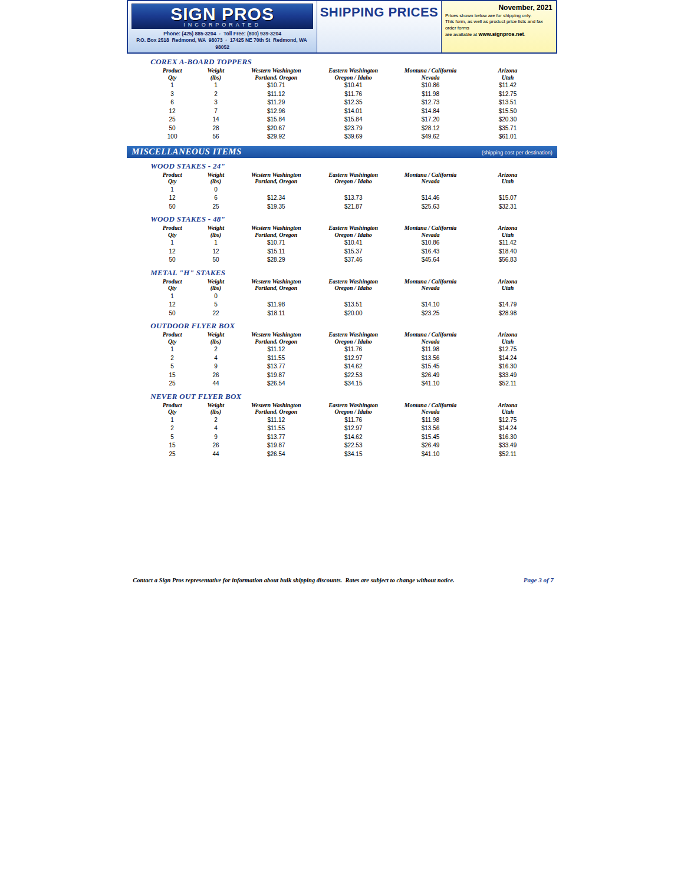SIGN PROS
INCORPORATED
Phone: (425) 885-3204 ◦ Toll Free: (800) 939-3204
P.O. Box 2518 Redmond, WA 98073 ◦ 17425 NE 70th St Redmond, WA 98052
SHIPPING PRICES
November, 2021
Prices shown below are for shipping only.
This form, as well as product price lists and fax order forms
are available at www.signpros.net.
COREX A-BOARD TOPPERS
| Product Qty | Weight (lbs) | Western Washington Portland, Oregon | Eastern Washington Oregon / Idaho | Montana / California Nevada | Arizona Utah |
| --- | --- | --- | --- | --- | --- |
| 1 | 1 | $10.71 | $10.41 | $10.86 | $11.42 |
| 3 | 2 | $11.12 | $11.76 | $11.98 | $12.75 |
| 6 | 3 | $11.29 | $12.35 | $12.73 | $13.51 |
| 12 | 7 | $12.96 | $14.01 | $14.84 | $15.50 |
| 25 | 14 | $15.84 | $15.84 | $17.20 | $20.30 |
| 50 | 28 | $20.67 | $23.79 | $28.12 | $35.71 |
| 100 | 56 | $29.92 | $39.69 | $49.62 | $61.01 |
MISCELLANEOUS ITEMS (shipping cost per destination)
WOOD STAKES - 24"
| Product Qty | Weight (lbs) | Western Washington Portland, Oregon | Eastern Washington Oregon / Idaho | Montana / California Nevada | Arizona Utah |
| --- | --- | --- | --- | --- | --- |
| 1 | 0 | | | | |
| 12 | 6 | $12.34 | $13.73 | $14.46 | $15.07 |
| 50 | 25 | $19.35 | $21.87 | $25.63 | $32.31 |
WOOD STAKES - 48"
| Product Qty | Weight (lbs) | Western Washington Portland, Oregon | Eastern Washington Oregon / Idaho | Montana / California Nevada | Arizona Utah |
| --- | --- | --- | --- | --- | --- |
| 1 | 1 | $10.71 | $10.41 | $10.86 | $11.42 |
| 12 | 12 | $15.11 | $15.37 | $16.43 | $18.40 |
| 50 | 50 | $28.29 | $37.46 | $45.64 | $56.83 |
METAL "H" STAKES
| Product Qty | Weight (lbs) | Western Washington Portland, Oregon | Eastern Washington Oregon / Idaho | Montana / California Nevada | Arizona Utah |
| --- | --- | --- | --- | --- | --- |
| 1 | 0 | | | | |
| 12 | 5 | $11.98 | $13.51 | $14.10 | $14.79 |
| 50 | 22 | $18.11 | $20.00 | $23.25 | $28.98 |
OUTDOOR FLYER BOX
| Product Qty | Weight (lbs) | Western Washington Portland, Oregon | Eastern Washington Oregon / Idaho | Montana / California Nevada | Arizona Utah |
| --- | --- | --- | --- | --- | --- |
| 1 | 2 | $11.12 | $11.76 | $11.98 | $12.75 |
| 2 | 4 | $11.55 | $12.97 | $13.56 | $14.24 |
| 5 | 9 | $13.77 | $14.62 | $15.45 | $16.30 |
| 15 | 26 | $19.87 | $22.53 | $26.49 | $33.49 |
| 25 | 44 | $26.54 | $34.15 | $41.10 | $52.11 |
NEVER OUT FLYER BOX
| Product Qty | Weight (lbs) | Western Washington Portland, Oregon | Eastern Washington Oregon / Idaho | Montana / California Nevada | Arizona Utah |
| --- | --- | --- | --- | --- | --- |
| 1 | 2 | $11.12 | $11.76 | $11.98 | $12.75 |
| 2 | 4 | $11.55 | $12.97 | $13.56 | $14.24 |
| 5 | 9 | $13.77 | $14.62 | $15.45 | $16.30 |
| 15 | 26 | $19.87 | $22.53 | $26.49 | $33.49 |
| 25 | 44 | $26.54 | $34.15 | $41.10 | $52.11 |
Contact a Sign Pros representative for information about bulk shipping discounts. Rates are subject to change without notice.
Page 3 of 7